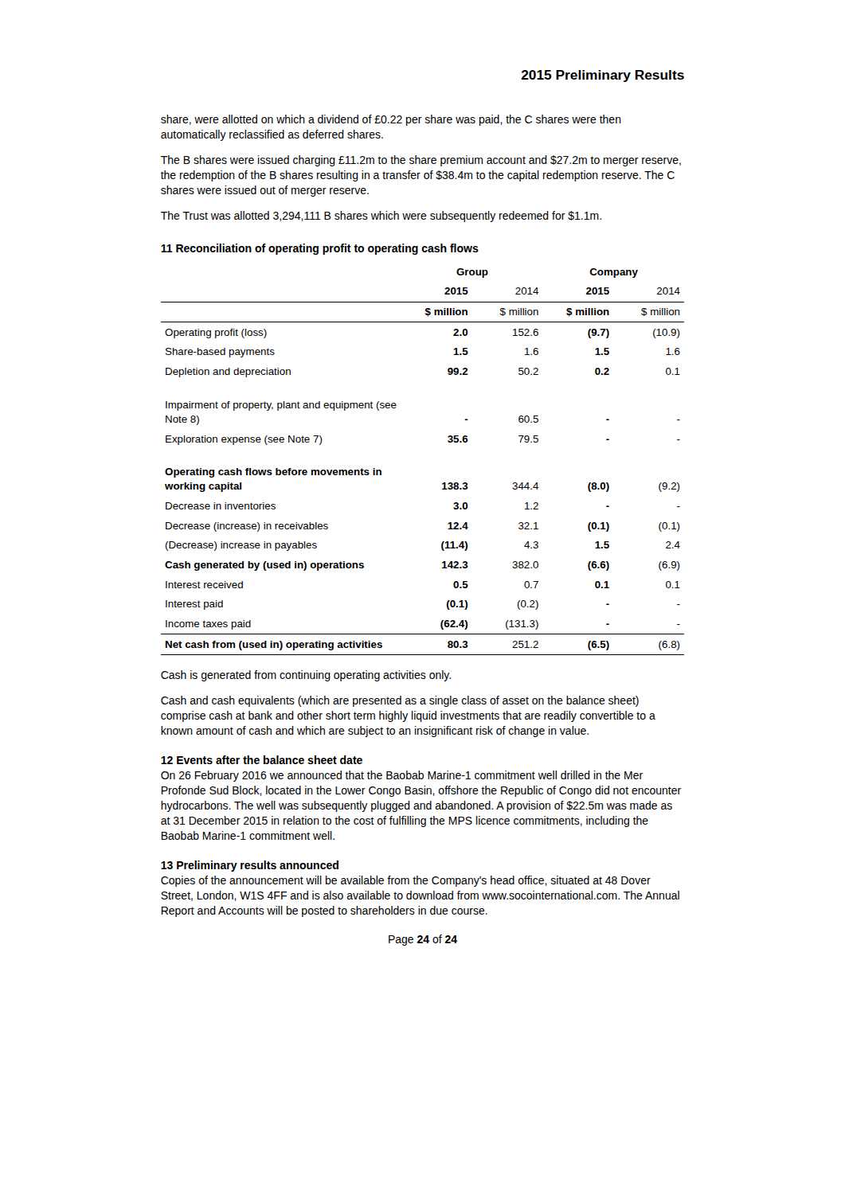2015 Preliminary Results
share, were allotted on which a dividend of £0.22 per share was paid, the C shares were then automatically reclassified as deferred shares.
The B shares were issued charging £11.2m to the share premium account and $27.2m to merger reserve, the redemption of the B shares resulting in a transfer of $38.4m to the capital redemption reserve. The C shares were issued out of merger reserve.
The Trust was allotted 3,294,111 B shares which were subsequently redeemed for $1.1m.
11 Reconciliation of operating profit to operating cash flows
| | Group | Company |
| | 2015 | 2014 | 2015 | 2014 |
| | $ million | $ million | $ million | $ million |
| Operating profit (loss) | 2.0 | 152.6 | (9.7) | (10.9) |
| Share-based payments | 1.5 | 1.6 | 1.5 | 1.6 |
| Depletion and depreciation | 99.2 | 50.2 | 0.2 | 0.1 |
| Impairment of property, plant and equipment (see Note 8) | - | 60.5 | - | - |
| Exploration expense (see Note 7) | 35.6 | 79.5 | - | - |
| Operating cash flows before movements in working capital | 138.3 | 344.4 | (8.0) | (9.2) |
| Decrease in inventories | 3.0 | 1.2 | - | - |
| Decrease (increase) in receivables | 12.4 | 32.1 | (0.1) | (0.1) |
| (Decrease) increase in payables | (11.4) | 4.3 | 1.5 | 2.4 |
| Cash generated by (used in) operations | 142.3 | 382.0 | (6.6) | (6.9) |
| Interest received | 0.5 | 0.7 | 0.1 | 0.1 |
| Interest paid | (0.1) | (0.2) | - | - |
| Income taxes paid | (62.4) | (131.3) | - | - |
| Net cash from (used in) operating activities | 80.3 | 251.2 | (6.5) | (6.8) |
Cash is generated from continuing operating activities only.
Cash and cash equivalents (which are presented as a single class of asset on the balance sheet) comprise cash at bank and other short term highly liquid investments that are readily convertible to a known amount of cash and which are subject to an insignificant risk of change in value.
12 Events after the balance sheet date
On 26 February 2016 we announced that the Baobab Marine-1 commitment well drilled in the Mer Profonde Sud Block, located in the Lower Congo Basin, offshore the Republic of Congo did not encounter hydrocarbons. The well was subsequently plugged and abandoned. A provision of $22.5m was made as at 31 December 2015 in relation to the cost of fulfilling the MPS licence commitments, including the Baobab Marine-1 commitment well.
13 Preliminary results announced
Copies of the announcement will be available from the Company's head office, situated at 48 Dover Street, London, W1S 4FF and is also available to download from www.socointernational.com. The Annual Report and Accounts will be posted to shareholders in due course.
Page 24 of 24